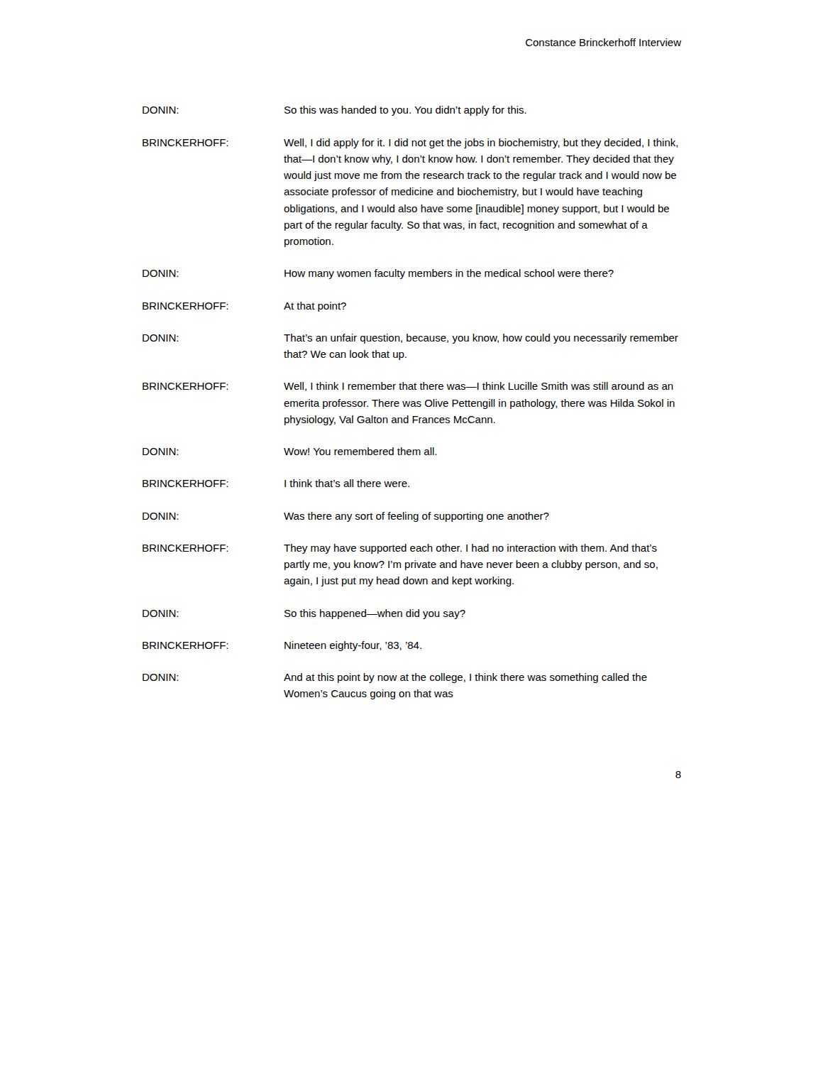Constance Brinckerhoff Interview
DONIN:
So this was handed to you. You didn’t apply for this.
BRINCKERHOFF:
Well, I did apply for it. I did not get the jobs in biochemistry, but they decided, I think, that—I don’t know why, I don’t know how. I don’t remember. They decided that they would just move me from the research track to the regular track and I would now be associate professor of medicine and biochemistry, but I would have teaching obligations, and I would also have some [inaudible] money support, but I would be part of the regular faculty. So that was, in fact, recognition and somewhat of a promotion.
DONIN:
How many women faculty members in the medical school were there?
BRINCKERHOFF:
At that point?
DONIN:
That’s an unfair question, because, you know, how could you necessarily remember that? We can look that up.
BRINCKERHOFF:
Well, I think I remember that there was—I think Lucille Smith was still around as an emerita professor. There was Olive Pettengill in pathology, there was Hilda Sokol in physiology, Val Galton and Frances McCann.
DONIN:
Wow! You remembered them all.
BRINCKERHOFF:
I think that’s all there were.
DONIN:
Was there any sort of feeling of supporting one another?
BRINCKERHOFF:
They may have supported each other. I had no interaction with them. And that’s partly me, you know? I’m private and have never been a clubby person, and so, again, I just put my head down and kept working.
DONIN:
So this happened—when did you say?
BRINCKERHOFF:
Nineteen eighty-four, ’83, ’84.
DONIN:
And at this point by now at the college, I think there was something called the Women’s Caucus going on that was
8